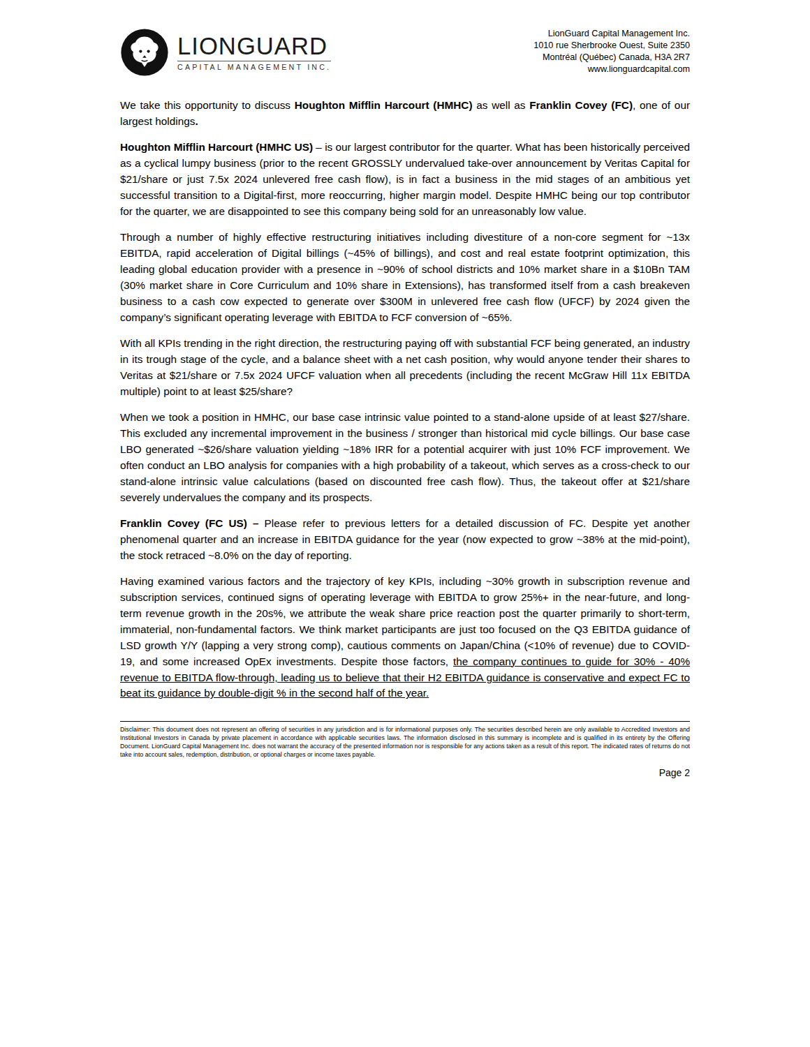LIONGUARD
CAPITAL MANAGEMENT INC.
LionGuard Capital Management Inc.
1010 rue Sherbrooke Ouest, Suite 2350
Montréal (Québec) Canada, H3A 2R7
www.lionguardcapital.com
We take this opportunity to discuss Houghton Mifflin Harcourt (HMHC) as well as Franklin Covey (FC), one of our largest holdings.
Houghton Mifflin Harcourt (HMHC US) – is our largest contributor for the quarter. What has been historically perceived as a cyclical lumpy business (prior to the recent GROSSLY undervalued take-over announcement by Veritas Capital for $21/share or just 7.5x 2024 unlevered free cash flow), is in fact a business in the mid stages of an ambitious yet successful transition to a Digital-first, more reoccurring, higher margin model. Despite HMHC being our top contributor for the quarter, we are disappointed to see this company being sold for an unreasonably low value.
Through a number of highly effective restructuring initiatives including divestiture of a non-core segment for ~13x EBITDA, rapid acceleration of Digital billings (~45% of billings), and cost and real estate footprint optimization, this leading global education provider with a presence in ~90% of school districts and 10% market share in a $10Bn TAM (30% market share in Core Curriculum and 10% share in Extensions), has transformed itself from a cash breakeven business to a cash cow expected to generate over $300M in unlevered free cash flow (UFCF) by 2024 given the company’s significant operating leverage with EBITDA to FCF conversion of ~65%.
With all KPIs trending in the right direction, the restructuring paying off with substantial FCF being generated, an industry in its trough stage of the cycle, and a balance sheet with a net cash position, why would anyone tender their shares to Veritas at $21/share or 7.5x 2024 UFCF valuation when all precedents (including the recent McGraw Hill 11x EBITDA multiple) point to at least $25/share?
When we took a position in HMHC, our base case intrinsic value pointed to a stand-alone upside of at least $27/share. This excluded any incremental improvement in the business / stronger than historical mid cycle billings. Our base case LBO generated ~$26/share valuation yielding ~18% IRR for a potential acquirer with just 10% FCF improvement. We often conduct an LBO analysis for companies with a high probability of a takeout, which serves as a cross-check to our stand-alone intrinsic value calculations (based on discounted free cash flow). Thus, the takeout offer at $21/share severely undervalues the company and its prospects.
Franklin Covey (FC US) – Please refer to previous letters for a detailed discussion of FC. Despite yet another phenomenal quarter and an increase in EBITDA guidance for the year (now expected to grow ~38% at the mid-point), the stock retraced ~8.0% on the day of reporting.
Having examined various factors and the trajectory of key KPIs, including ~30% growth in subscription revenue and subscription services, continued signs of operating leverage with EBITDA to grow 25%+ in the near-future, and long-term revenue growth in the 20s%, we attribute the weak share price reaction post the quarter primarily to short-term, immaterial, non-fundamental factors. We think market participants are just too focused on the Q3 EBITDA guidance of LSD growth Y/Y (lapping a very strong comp), cautious comments on Japan/China (<10% of revenue) due to COVID-19, and some increased OpEx investments. Despite those factors, the company continues to guide for 30% - 40% revenue to EBITDA flow-through, leading us to believe that their H2 EBITDA guidance is conservative and expect FC to beat its guidance by double-digit % in the second half of the year.
Disclaimer: This document does not represent an offering of securities in any jurisdiction and is for informational purposes only. The securities described herein are only available to Accredited Investors and Institutional Investors in Canada by private placement in accordance with applicable securities laws. The information disclosed in this summary is incomplete and is qualified in its entirety by the Offering Document. LionGuard Capital Management Inc. does not warrant the accuracy of the presented information nor is responsible for any actions taken as a result of this report. The indicated rates of returns do not take into account sales, redemption, distribution, or optional charges or income taxes payable.
Page 2